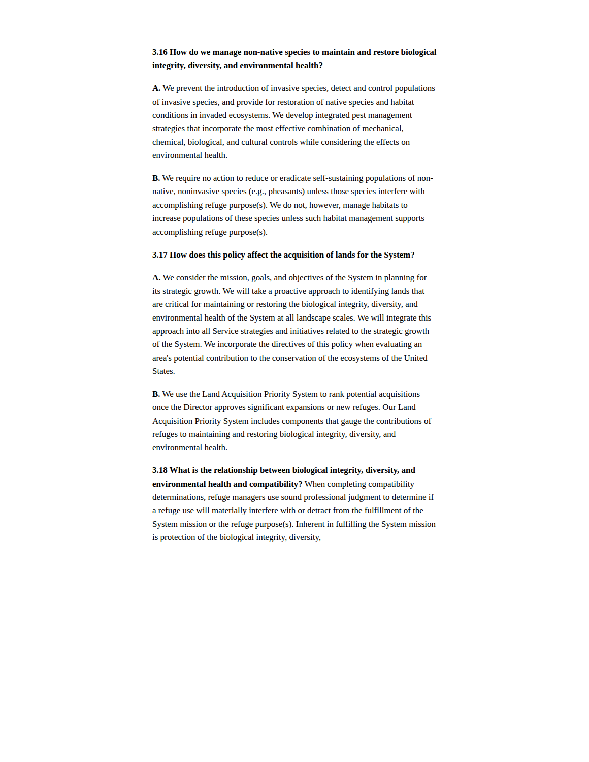3.16 How do we manage non-native species to maintain and restore biological integrity, diversity, and environmental health?
A. We prevent the introduction of invasive species, detect and control populations of invasive species, and provide for restoration of native species and habitat conditions in invaded ecosystems. We develop integrated pest management strategies that incorporate the most effective combination of mechanical, chemical, biological, and cultural controls while considering the effects on environmental health.
B. We require no action to reduce or eradicate self-sustaining populations of non-native, noninvasive species (e.g., pheasants) unless those species interfere with accomplishing refuge purpose(s). We do not, however, manage habitats to increase populations of these species unless such habitat management supports accomplishing refuge purpose(s).
3.17 How does this policy affect the acquisition of lands for the System?
A. We consider the mission, goals, and objectives of the System in planning for its strategic growth. We will take a proactive approach to identifying lands that are critical for maintaining or restoring the biological integrity, diversity, and environmental health of the System at all landscape scales. We will integrate this approach into all Service strategies and initiatives related to the strategic growth of the System. We incorporate the directives of this policy when evaluating an area's potential contribution to the conservation of the ecosystems of the United States.
B. We use the Land Acquisition Priority System to rank potential acquisitions once the Director approves significant expansions or new refuges. Our Land Acquisition Priority System includes components that gauge the contributions of refuges to maintaining and restoring biological integrity, diversity, and environmental health.
3.18 What is the relationship between biological integrity, diversity, and environmental health and compatibility? When completing compatibility determinations, refuge managers use sound professional judgment to determine if a refuge use will materially interfere with or detract from the fulfillment of the System mission or the refuge purpose(s). Inherent in fulfilling the System mission is protection of the biological integrity, diversity,